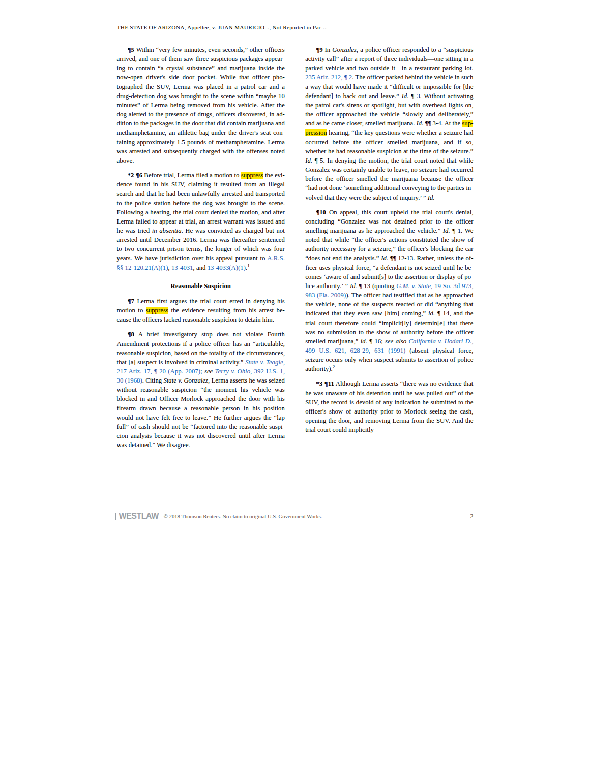THE STATE OF ARIZONA, Appellee, v. JUAN MAURICIO..., Not Reported in Pac....
¶5 Within “very few minutes, even seconds,” other officers arrived, and one of them saw three suspicious packages appearing to contain “a crystal substance” and marijuana inside the now-open driver's side door pocket. While that officer photographed the SUV, Lerma was placed in a patrol car and a drug-detection dog was brought to the scene within “maybe 10 minutes” of Lerma being removed from his vehicle. After the dog alerted to the presence of drugs, officers discovered, in addition to the packages in the door that did contain marijuana and methamphetamine, an athletic bag under the driver's seat containing approximately 1.5 pounds of methamphetamine. Lerma was arrested and subsequently charged with the offenses noted above.
*2 ¶6 Before trial, Lerma filed a motion to suppress the evidence found in his SUV, claiming it resulted from an illegal search and that he had been unlawfully arrested and transported to the police station before the dog was brought to the scene. Following a hearing, the trial court denied the motion, and after Lerma failed to appear at trial, an arrest warrant was issued and he was tried in absentia. He was convicted as charged but not arrested until December 2016. Lerma was thereafter sentenced to two concurrent prison terms, the longer of which was four years. We have jurisdiction over his appeal pursuant to A.R.S. §§ 12-120.21(A)(1), 13-4031, and 13-4033(A)(1).1
Reasonable Suspicion
¶7 Lerma first argues the trial court erred in denying his motion to suppress the evidence resulting from his arrest because the officers lacked reasonable suspicion to detain him.
¶8 A brief investigatory stop does not violate Fourth Amendment protections if a police officer has an “articulable, reasonable suspicion, based on the totality of the circumstances, that [a] suspect is involved in criminal activity.” State v. Teagle, 217 Ariz. 17, ¶ 20 (App. 2007); see Terry v. Ohio, 392 U.S. 1, 30 (1968). Citing State v. Gonzalez, Lerma asserts he was seized without reasonable suspicion “the moment his vehicle was blocked in and Officer Morlock approached the door with his firearm drawn because a reasonable person in his position would not have felt free to leave.” He further argues the “lap full” of cash should not be “factored into the reasonable suspicion analysis because it was not discovered until after Lerma was detained.” We disagree.
¶9 In Gonzalez, a police officer responded to a “suspicious activity call” after a report of three individuals—one sitting in a parked vehicle and two outside it—in a restaurant parking lot. 235 Ariz. 212, ¶ 2. The officer parked behind the vehicle in such a way that would have made it “difficult or impossible for [the defendant] to back out and leave.” Id. ¶ 3. Without activating the patrol car's sirens or spotlight, but with overhead lights on, the officer approached the vehicle “slowly and deliberately,” and as he came closer, smelled marijuana. Id. ¶¶ 3-4. At the suppression hearing, “the key questions were whether a seizure had occurred before the officer smelled marijuana, and if so, whether he had reasonable suspicion at the time of the seizure.” Id. ¶ 5. In denying the motion, the trial court noted that while Gonzalez was certainly unable to leave, no seizure had occurred before the officer smelled the marijuana because the officer “had not done ‘something additional conveying to the parties involved that they were the subject of inquiry.’ ” Id.
¶10 On appeal, this court upheld the trial court's denial, concluding “Gonzalez was not detained prior to the officer smelling marijuana as he approached the vehicle.” Id. ¶ 1. We noted that while “the officer's actions constituted the show of authority necessary for a seizure,” the officer's blocking the car “does not end the analysis.” Id. ¶¶ 12-13. Rather, unless the officer uses physical force, “a defendant is not seized until he becomes ‘aware of and submit[s] to the assertion or display of police authority.’ ” Id. ¶ 13 (quoting G.M. v. State, 19 So. 3d 973, 983 (Fla. 2009)). The officer had testified that as he approached the vehicle, none of the suspects reacted or did “anything that indicated that they even saw [him] coming,” id. ¶ 14, and the trial court therefore could “implicit[ly] determin[e] that there was no submission to the show of authority before the officer smelled marijuana,” id. ¶ 16; see also California v. Hodari D., 499 U.S. 621, 628-29, 631 (1991) (absent physical force, seizure occurs only when suspect submits to assertion of police authority).2
*3 ¶11 Although Lerma asserts “there was no evidence that he was unaware of his detention until he was pulled out” of the SUV, the record is devoid of any indication he submitted to the officer's show of authority prior to Morlock seeing the cash, opening the door, and removing Lerma from the SUV. And the trial court could implicitly
WESTLAW
© 2018 Thomson Reuters. No claim to original U.S. Government Works.
2